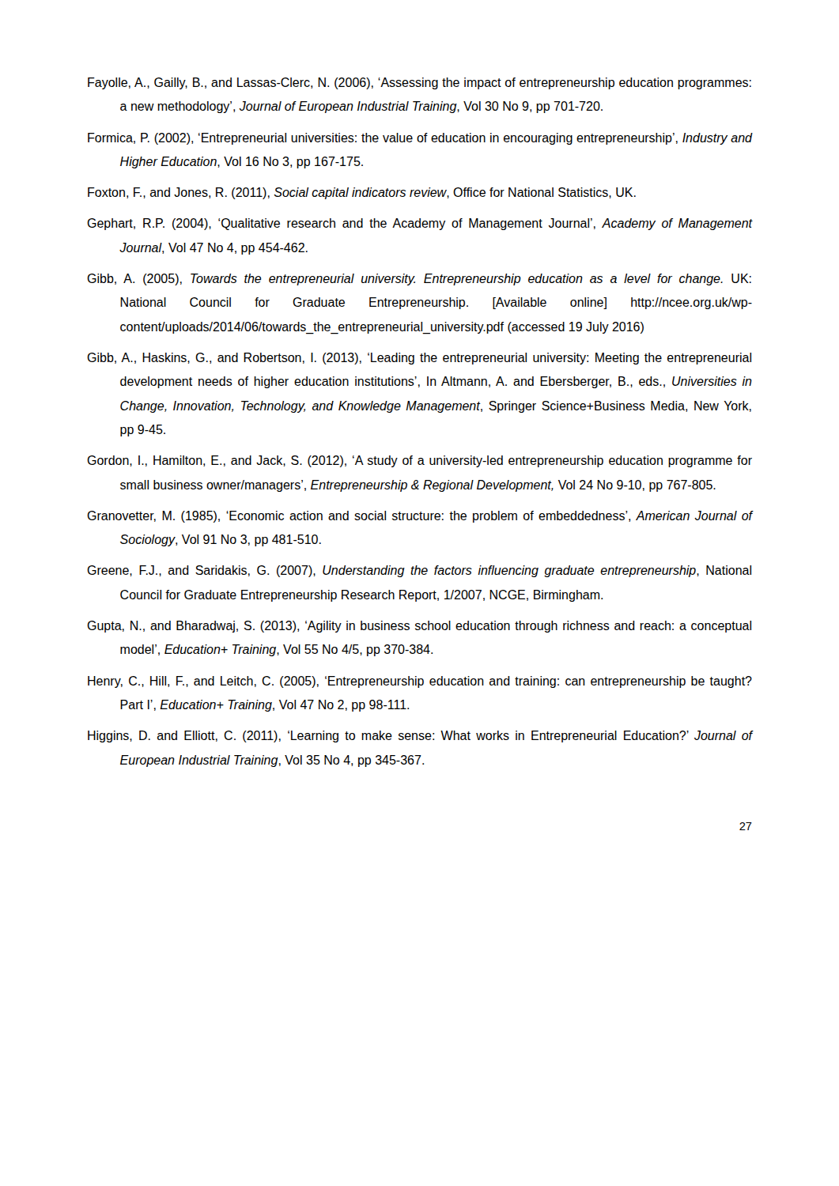Fayolle, A., Gailly, B., and Lassas-Clerc, N. (2006), ‘Assessing the impact of entrepreneurship education programmes: a new methodology’, Journal of European Industrial Training, Vol 30 No 9, pp 701-720.
Formica, P. (2002), ‘Entrepreneurial universities: the value of education in encouraging entrepreneurship’, Industry and Higher Education, Vol 16 No 3, pp 167-175.
Foxton, F., and Jones, R. (2011), Social capital indicators review, Office for National Statistics, UK.
Gephart, R.P. (2004), ‘Qualitative research and the Academy of Management Journal’, Academy of Management Journal, Vol 47 No 4, pp 454-462.
Gibb, A. (2005), Towards the entrepreneurial university. Entrepreneurship education as a level for change. UK: National Council for Graduate Entrepreneurship. [Available online] http://ncee.org.uk/wp-content/uploads/2014/06/towards_the_entrepreneurial_university.pdf (accessed 19 July 2016)
Gibb, A., Haskins, G., and Robertson, I. (2013), ‘Leading the entrepreneurial university: Meeting the entrepreneurial development needs of higher education institutions’, In Altmann, A. and Ebersberger, B., eds., Universities in Change, Innovation, Technology, and Knowledge Management, Springer Science+Business Media, New York, pp 9-45.
Gordon, I., Hamilton, E., and Jack, S. (2012), ‘A study of a university-led entrepreneurship education programme for small business owner/managers’, Entrepreneurship & Regional Development, Vol 24 No 9-10, pp 767-805.
Granovetter, M. (1985), ‘Economic action and social structure: the problem of embeddedness’, American Journal of Sociology, Vol 91 No 3, pp 481-510.
Greene, F.J., and Saridakis, G. (2007), Understanding the factors influencing graduate entrepreneurship, National Council for Graduate Entrepreneurship Research Report, 1/2007, NCGE, Birmingham.
Gupta, N., and Bharadwaj, S. (2013), ‘Agility in business school education through richness and reach: a conceptual model’, Education+ Training, Vol 55 No 4/5, pp 370-384.
Henry, C., Hill, F., and Leitch, C. (2005), ‘Entrepreneurship education and training: can entrepreneurship be taught? Part I’, Education+ Training, Vol 47 No 2, pp 98-111.
Higgins, D. and Elliott, C. (2011), ‘Learning to make sense: What works in Entrepreneurial Education?’ Journal of European Industrial Training, Vol 35 No 4, pp 345-367.
27